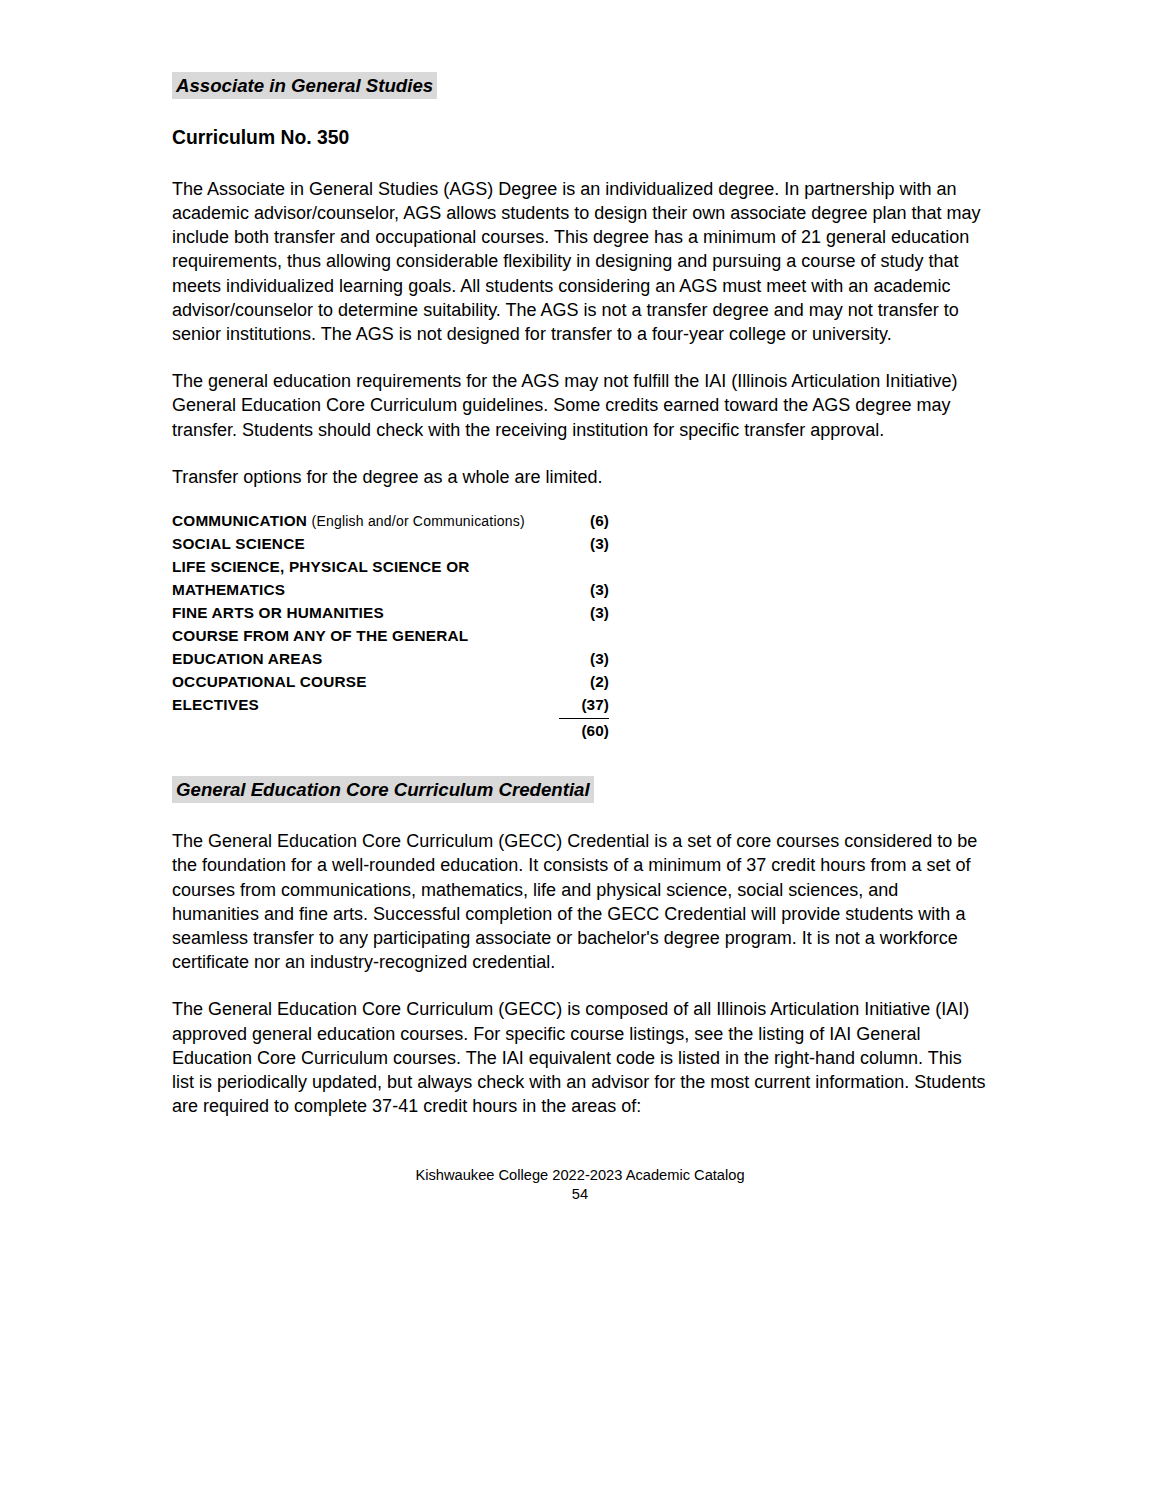Associate in General Studies
Curriculum No. 350
The Associate in General Studies (AGS) Degree is an individualized degree. In partnership with an academic advisor/counselor, AGS allows students to design their own associate degree plan that may include both transfer and occupational courses. This degree has a minimum of 21 general education requirements, thus allowing considerable flexibility in designing and pursuing a course of study that meets individualized learning goals. All students considering an AGS must meet with an academic advisor/counselor to determine suitability. The AGS is not a transfer degree and may not transfer to senior institutions. The AGS is not designed for transfer to a four-year college or university.
The general education requirements for the AGS may not fulfill the IAI (Illinois Articulation Initiative) General Education Core Curriculum guidelines. Some credits earned toward the AGS degree may transfer. Students should check with the receiving institution for specific transfer approval.
Transfer options for the degree as a whole are limited.
| COMMUNICATION (English and/or Communications) | (6) |
| SOCIAL SCIENCE | (3) |
| LIFE SCIENCE, PHYSICAL SCIENCE OR | |
| MATHEMATICS | (3) |
| FINE ARTS OR HUMANITIES | (3) |
| COURSE FROM ANY OF THE GENERAL | |
| EDUCATION AREAS | (3) |
| OCCUPATIONAL COURSE | (2) |
| ELECTIVES | (37) |
| | (60) |
General Education Core Curriculum Credential
The General Education Core Curriculum (GECC) Credential is a set of core courses considered to be the foundation for a well-rounded education. It consists of a minimum of 37 credit hours from a set of courses from communications, mathematics, life and physical science, social sciences, and humanities and fine arts. Successful completion of the GECC Credential will provide students with a seamless transfer to any participating associate or bachelor's degree program. It is not a workforce certificate nor an industry-recognized credential.
The General Education Core Curriculum (GECC) is composed of all Illinois Articulation Initiative (IAI) approved general education courses. For specific course listings, see the listing of IAI General Education Core Curriculum courses. The IAI equivalent code is listed in the right-hand column. This list is periodically updated, but always check with an advisor for the most current information. Students are required to complete 37-41 credit hours in the areas of:
Kishwaukee College 2022-2023 Academic Catalog
54